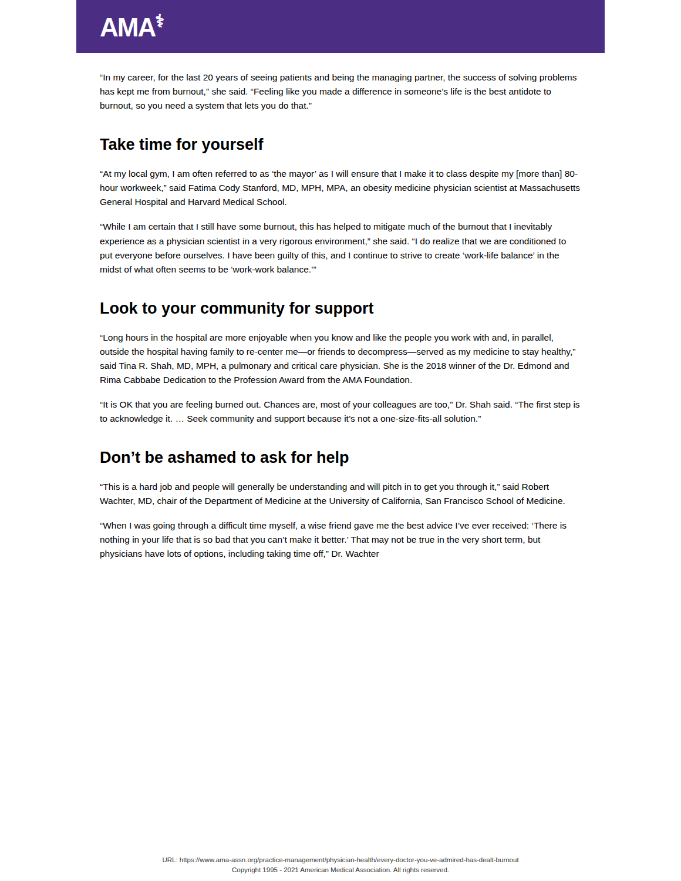AMA⚕
“In my career, for the last 20 years of seeing patients and being the managing partner, the success of solving problems has kept me from burnout,” she said. “Feeling like you made a difference in someone’s life is the best antidote to burnout, so you need a system that lets you do that.”
Take time for yourself
“At my local gym, I am often referred to as ‘the mayor’ as I will ensure that I make it to class despite my [more than] 80-hour workweek,” said Fatima Cody Stanford, MD, MPH, MPA, an obesity medicine physician scientist at Massachusetts General Hospital and Harvard Medical School.
“While I am certain that I still have some burnout, this has helped to mitigate much of the burnout that I inevitably experience as a physician scientist in a very rigorous environment,” she said. “I do realize that we are conditioned to put everyone before ourselves. I have been guilty of this, and I continue to strive to create ‘work-life balance’ in the midst of what often seems to be ‘work-work balance.’”
Look to your community for support
“Long hours in the hospital are more enjoyable when you know and like the people you work with and, in parallel, outside the hospital having family to re-center me—or friends to decompress—served as my medicine to stay healthy,” said Tina R. Shah, MD, MPH, a pulmonary and critical care physician. She is the 2018 winner of the Dr. Edmond and Rima Cabbabe Dedication to the Profession Award from the AMA Foundation.
“It is OK that you are feeling burned out. Chances are, most of your colleagues are too,” Dr. Shah said. “The first step is to acknowledge it. … Seek community and support because it’s not a one-size-fits-all solution.”
Don’t be ashamed to ask for help
“This is a hard job and people will generally be understanding and will pitch in to get you through it,” said Robert Wachter, MD, chair of the Department of Medicine at the University of California, San Francisco School of Medicine.
“When I was going through a difficult time myself, a wise friend gave me the best advice I’ve ever received: ‘There is nothing in your life that is so bad that you can’t make it better.’ That may not be true in the very short term, but physicians have lots of options, including taking time off,” Dr. Wachter
URL: https://www.ama-assn.org/practice-management/physician-health/every-doctor-you-ve-admired-has-dealt-burnout
Copyright 1995 - 2021 American Medical Association. All rights reserved.